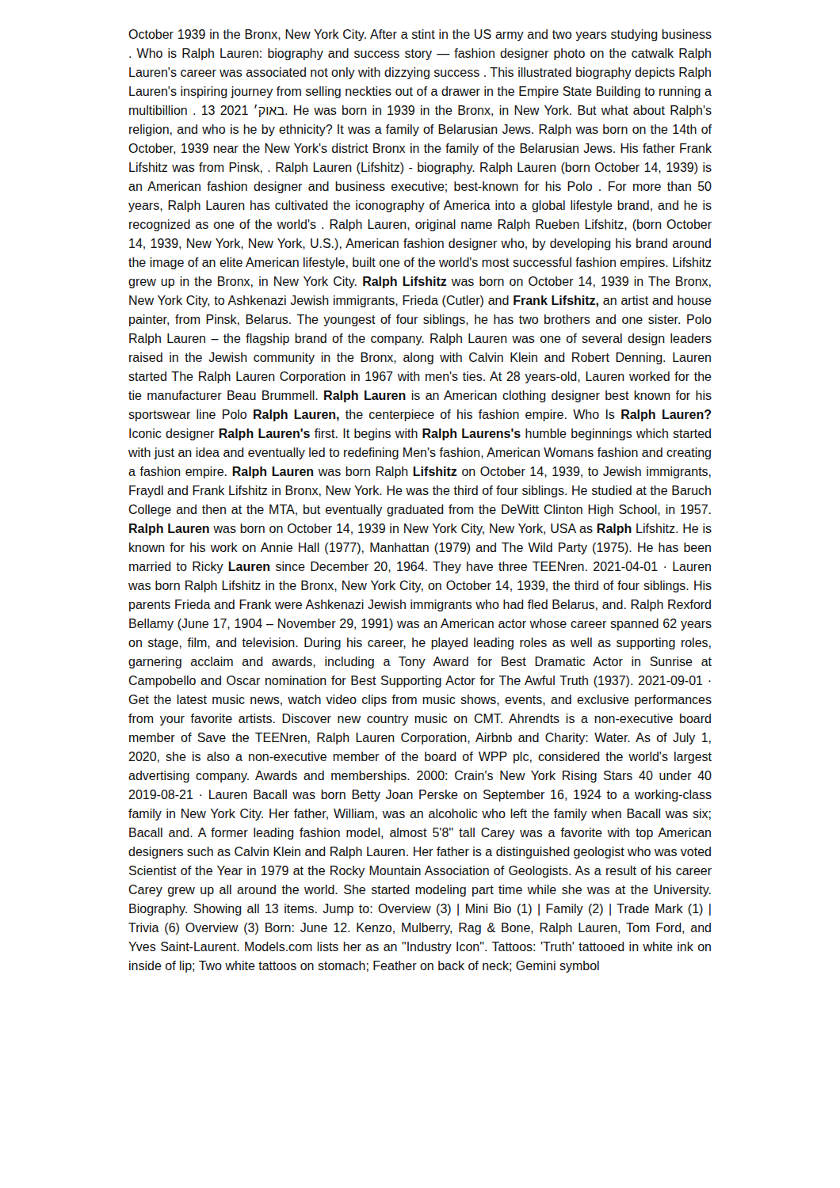October 1939 in the Bronx, New York City. After a stint in the US army and two years studying business . Who is Ralph Lauren: biography and success story — fashion designer photo on the catwalk Ralph Lauren's career was associated not only with dizzying success . This illustrated biography depicts Ralph Lauren's inspiring journey from selling neckties out of a drawer in the Empire State Building to running a multibillion . 13 2021 באוק׳. He was born in 1939 in the Bronx, in New York. But what about Ralph's religion, and who is he by ethnicity? It was a family of Belarusian Jews. Ralph was born on the 14th of October, 1939 near the New York's district Bronx in the family of the Belarusian Jews. His father Frank Lifshitz was from Pinsk, . Ralph Lauren (Lifshitz) - biography. Ralph Lauren (born October 14, 1939) is an American fashion designer and business executive; best-known for his Polo . For more than 50 years, Ralph Lauren has cultivated the iconography of America into a global lifestyle brand, and he is recognized as one of the world's . Ralph Lauren, original name Ralph Rueben Lifshitz, (born October 14, 1939, New York, New York, U.S.), American fashion designer who, by developing his brand around the image of an elite American lifestyle, built one of the world's most successful fashion empires. Lifshitz grew up in the Bronx, in New York City. Ralph Lifshitz was born on October 14, 1939 in The Bronx, New York City, to Ashkenazi Jewish immigrants, Frieda (Cutler) and Frank Lifshitz, an artist and house painter, from Pinsk, Belarus. The youngest of four siblings, he has two brothers and one sister. Polo Ralph Lauren – the flagship brand of the company. Ralph Lauren was one of several design leaders raised in the Jewish community in the Bronx, along with Calvin Klein and Robert Denning. Lauren started The Ralph Lauren Corporation in 1967 with men's ties. At 28 years-old, Lauren worked for the tie manufacturer Beau Brummell. Ralph Lauren is an American clothing designer best known for his sportswear line Polo Ralph Lauren, the centerpiece of his fashion empire. Who Is Ralph Lauren? Iconic designer Ralph Lauren's first. It begins with Ralph Laurens's humble beginnings which started with just an idea and eventually led to redefining Men's fashion, American Womans fashion and creating a fashion empire. Ralph Lauren was born Ralph Lifshitz on October 14, 1939, to Jewish immigrants, Fraydl and Frank Lifshitz in Bronx, New York. He was the third of four siblings. He studied at the Baruch College and then at the MTA, but eventually graduated from the DeWitt Clinton High School, in 1957. Ralph Lauren was born on October 14, 1939 in New York City, New York, USA as Ralph Lifshitz. He is known for his work on Annie Hall (1977), Manhattan (1979) and The Wild Party (1975). He has been married to Ricky Lauren since December 20, 1964. They have three TEENren. 2021-04-01 · Lauren was born Ralph Lifshitz in the Bronx, New York City, on October 14, 1939, the third of four siblings. His parents Frieda and Frank were Ashkenazi Jewish immigrants who had fled Belarus, and. Ralph Rexford Bellamy (June 17, 1904 – November 29, 1991) was an American actor whose career spanned 62 years on stage, film, and television. During his career, he played leading roles as well as supporting roles, garnering acclaim and awards, including a Tony Award for Best Dramatic Actor in Sunrise at Campobello and Oscar nomination for Best Supporting Actor for The Awful Truth (1937). 2021-09-01 · Get the latest music news, watch video clips from music shows, events, and exclusive performances from your favorite artists. Discover new country music on CMT. Ahrendts is a non-executive board member of Save the TEENren, Ralph Lauren Corporation, Airbnb and Charity: Water. As of July 1, 2020, she is also a non-executive member of the board of WPP plc, considered the world's largest advertising company. Awards and memberships. 2000: Crain's New York Rising Stars 40 under 40 2019-08-21 · Lauren Bacall was born Betty Joan Perske on September 16, 1924 to a working-class family in New York City. Her father, William, was an alcoholic who left the family when Bacall was six; Bacall and. A former leading fashion model, almost 5'8'' tall Carey was a favorite with top American designers such as Calvin Klein and Ralph Lauren. Her father is a distinguished geologist who was voted Scientist of the Year in 1979 at the Rocky Mountain Association of Geologists. As a result of his career Carey grew up all around the world. She started modeling part time while she was at the University. Biography. Showing all 13 items. Jump to: Overview (3) | Mini Bio (1) | Family (2) | Trade Mark (1) | Trivia (6) Overview (3) Born: June 12. Kenzo, Mulberry, Rag & Bone, Ralph Lauren, Tom Ford, and Yves Saint-Laurent. Models.com lists her as an "Industry Icon". Tattoos: 'Truth' tattooed in white ink on inside of lip; Two white tattoos on stomach; Feather on back of neck; Gemini symbol